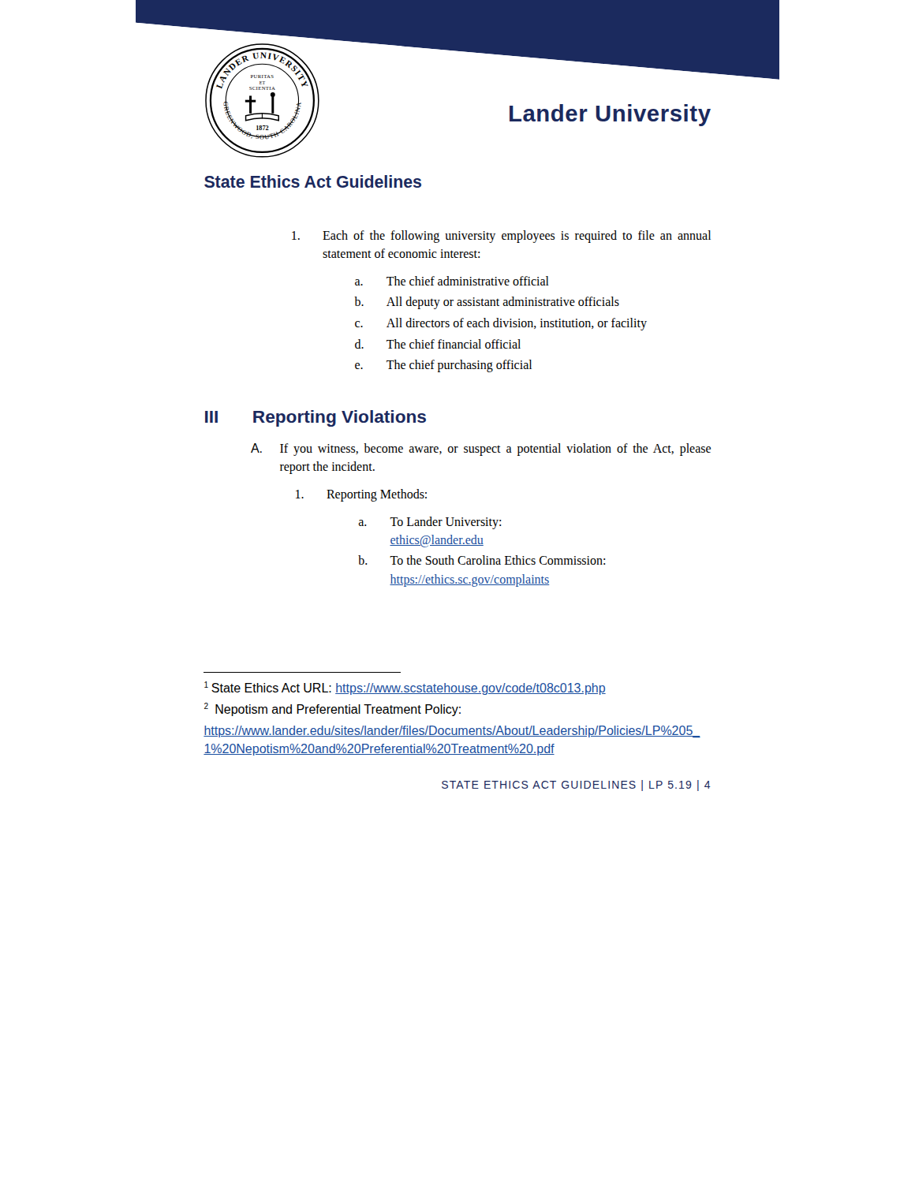LANDER UNIVERSITY GREENWOOD, SOUTH CAROLINA PURITAS ET SCIENTIA 1872
Lander University
State Ethics Act Guidelines
1. Each of the following university employees is required to file an annual statement of economic interest:
a. The chief administrative official
b. All deputy or assistant administrative officials
c. All directors of each division, institution, or facility
d. The chief financial official
e. The chief purchasing official
III Reporting Violations
A. If you witness, become aware, or suspect a potential violation of the Act, please report the incident.
1. Reporting Methods:
a. To Lander University:
ethics@lander.edu
b. To the South Carolina Ethics Commission:
https://ethics.sc.gov/complaints
1 State Ethics Act URL: https://www.scstatehouse.gov/code/t08c013.php
2 Nepotism and Preferential Treatment Policy:
https://www.lander.edu/sites/lander/files/Documents/About/Leadership/Policies/LP%205_1%20Nepotism%20and%20Preferential%20Treatment%20.pdf
STATE ETHICS ACT GUIDELINES | LP 5.19 | 4